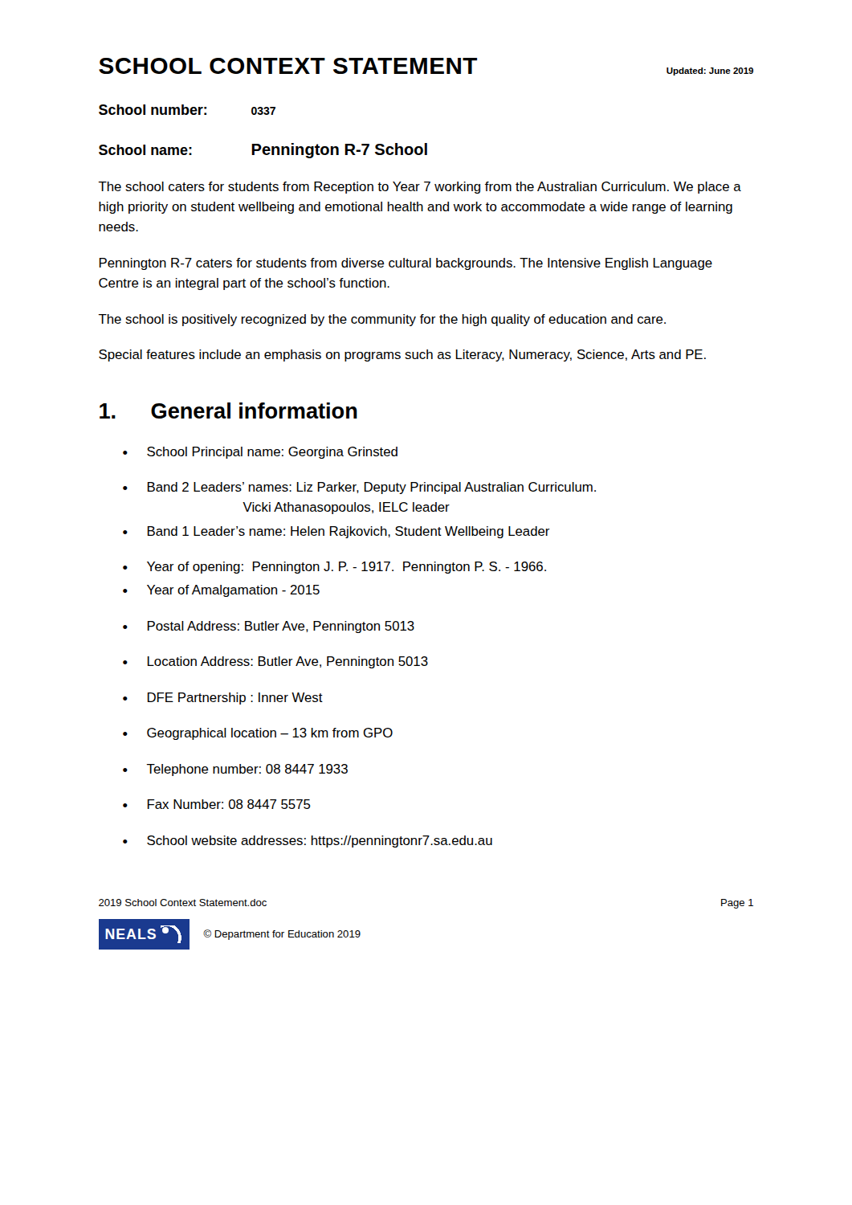SCHOOL CONTEXT STATEMENT
Updated: June 2019
School number: 0337
School name: Pennington R-7 School
The school caters for students from Reception to Year 7 working from the Australian Curriculum. We place a high priority on student wellbeing and emotional health and work to accommodate a wide range of learning needs.
Pennington R-7 caters for students from diverse cultural backgrounds. The Intensive English Language Centre is an integral part of the school’s function.
The school is positively recognized by the community for the high quality of education and care.
Special features include an emphasis on programs such as Literacy, Numeracy, Science, Arts and PE.
1. General information
School Principal name: Georgina Grinsted
Band 2 Leaders’ names: Liz Parker, Deputy Principal Australian Curriculum. Vicki Athanasopoulos, IELC leader
Band 1 Leader’s name: Helen Rajkovich, Student Wellbeing Leader
Year of opening: Pennington J. P. - 1917. Pennington P. S. - 1966.
Year of Amalgamation - 2015
Postal Address: Butler Ave, Pennington 5013
Location Address: Butler Ave, Pennington 5013
DFE Partnership : Inner West
Geographical location – 13 km from GPO
Telephone number: 08 8447 1933
Fax Number: 08 8447 5575
School website addresses: https://penningtonr7.sa.edu.au
2019 School Context Statement.doc Page 1
NEALS © Department for Education 2019